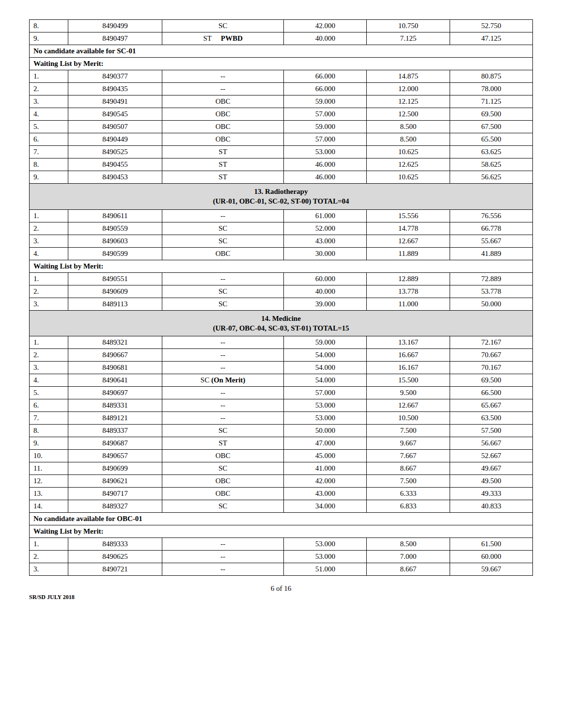| 8. | 8490499 | SC | 42.000 | 10.750 | 52.750 |
| 9. | 8490497 | ST PWBD | 40.000 | 7.125 | 47.125 |
| No candidate available for SC-01 |
| Waiting List by Merit: |
| 1. | 8490377 | -- | 66.000 | 14.875 | 80.875 |
| 2. | 8490435 | -- | 66.000 | 12.000 | 78.000 |
| 3. | 8490491 | OBC | 59.000 | 12.125 | 71.125 |
| 4. | 8490545 | OBC | 57.000 | 12.500 | 69.500 |
| 5. | 8490507 | OBC | 59.000 | 8.500 | 67.500 |
| 6. | 8490449 | OBC | 57.000 | 8.500 | 65.500 |
| 7. | 8490525 | ST | 53.000 | 10.625 | 63.625 |
| 8. | 8490455 | ST | 46.000 | 12.625 | 58.625 |
| 9. | 8490453 | ST | 46.000 | 10.625 | 56.625 |
| 13. Radiotherapy (UR-01, OBC-01, SC-02, ST-00) TOTAL=04 |
| 1. | 8490611 | -- | 61.000 | 15.556 | 76.556 |
| 2. | 8490559 | SC | 52.000 | 14.778 | 66.778 |
| 3. | 8490603 | SC | 43.000 | 12.667 | 55.667 |
| 4. | 8490599 | OBC | 30.000 | 11.889 | 41.889 |
| Waiting List by Merit: |
| 1. | 8490551 | -- | 60.000 | 12.889 | 72.889 |
| 2. | 8490609 | SC | 40.000 | 13.778 | 53.778 |
| 3. | 8489113 | SC | 39.000 | 11.000 | 50.000 |
| 14. Medicine (UR-07, OBC-04, SC-03, ST-01) TOTAL=15 |
| 1. | 8489321 | -- | 59.000 | 13.167 | 72.167 |
| 2. | 8490667 | -- | 54.000 | 16.667 | 70.667 |
| 3. | 8490681 | -- | 54.000 | 16.167 | 70.167 |
| 4. | 8490641 | SC (On Merit) | 54.000 | 15.500 | 69.500 |
| 5. | 8490697 | -- | 57.000 | 9.500 | 66.500 |
| 6. | 8489331 | -- | 53.000 | 12.667 | 65.667 |
| 7. | 8489121 | -- | 53.000 | 10.500 | 63.500 |
| 8. | 8489337 | SC | 50.000 | 7.500 | 57.500 |
| 9. | 8490687 | ST | 47.000 | 9.667 | 56.667 |
| 10. | 8490657 | OBC | 45.000 | 7.667 | 52.667 |
| 11. | 8490699 | SC | 41.000 | 8.667 | 49.667 |
| 12. | 8490621 | OBC | 42.000 | 7.500 | 49.500 |
| 13. | 8490717 | OBC | 43.000 | 6.333 | 49.333 |
| 14. | 8489327 | SC | 34.000 | 6.833 | 40.833 |
| No candidate available for OBC-01 |
| Waiting List by Merit: |
| 1. | 8489333 | -- | 53.000 | 8.500 | 61.500 |
| 2. | 8490625 | -- | 53.000 | 7.000 | 60.000 |
| 3. | 8490721 | -- | 51.000 | 8.667 | 59.667 |
6 of 16
SR/SD JULY 2018